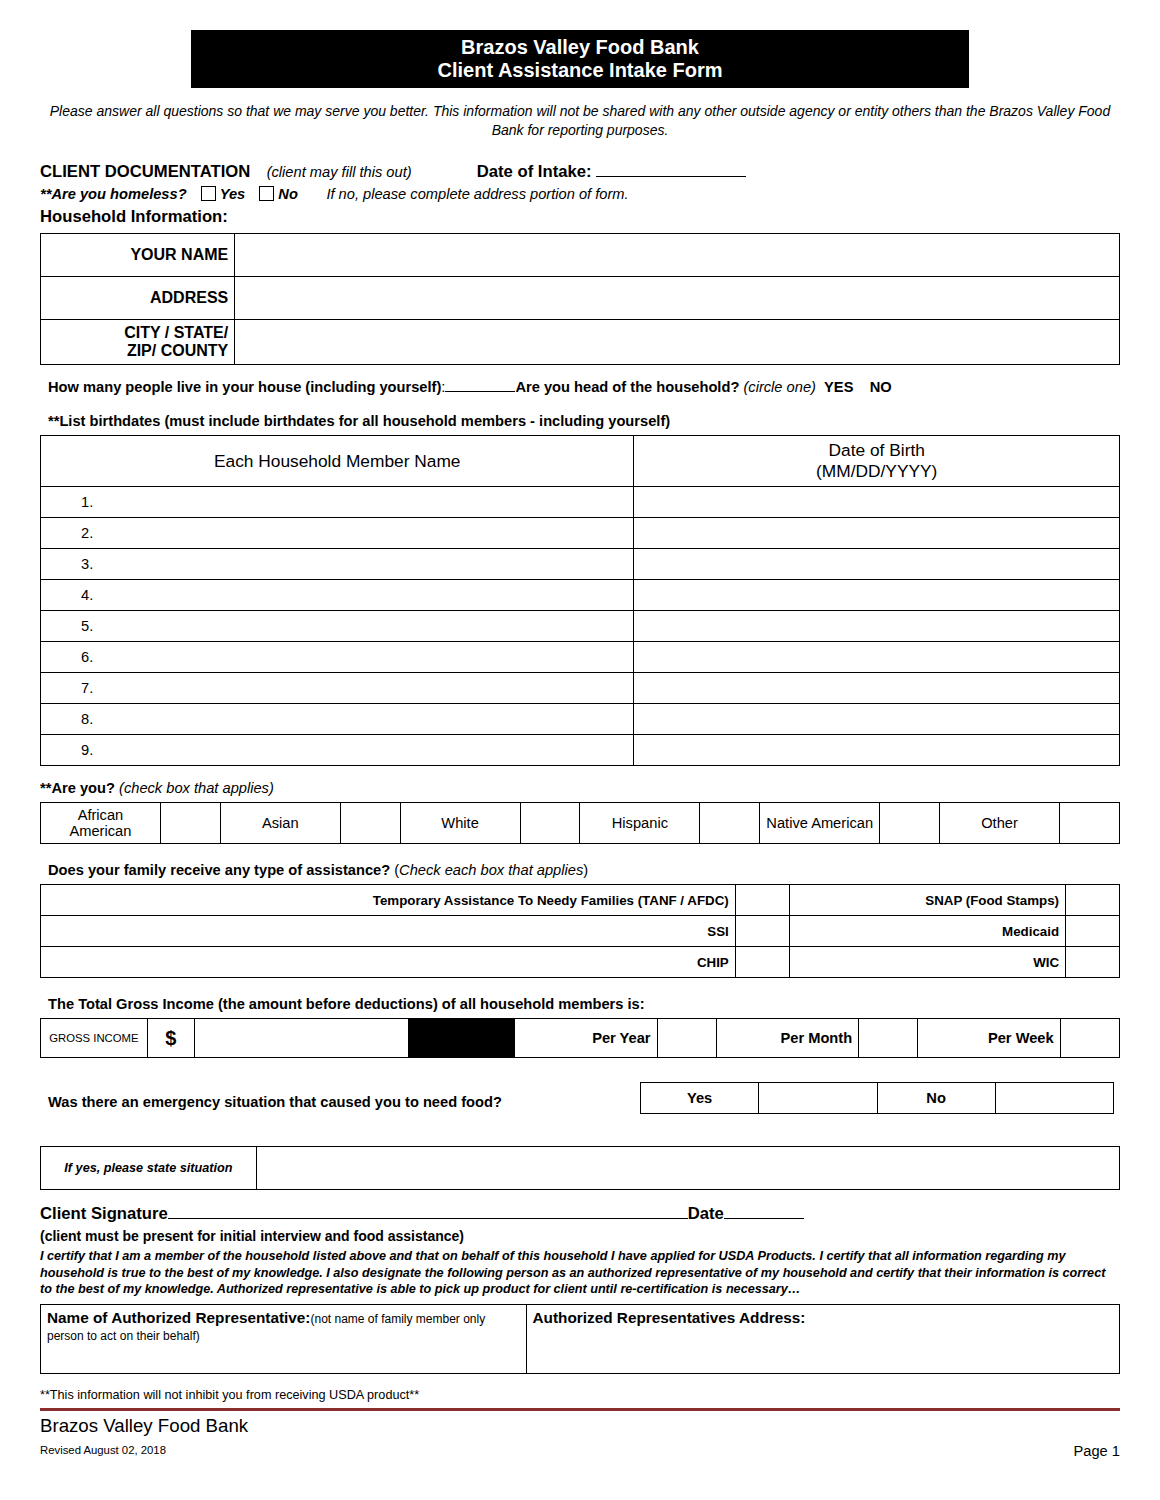Brazos Valley Food Bank
Client Assistance Intake Form
Please answer all questions so that we may serve you better. This information will not be shared with any other outside agency or entity others than the Brazos Valley Food Bank for reporting purposes.
CLIENT DOCUMENTATION (client may fill this out) Date of Intake:
**Are you homeless? Yes No If no, please complete address portion of form.
Household Information:
| YOUR NAME | |
| ADDRESS | |
| CITY / STATE/ ZIP/ COUNTY | |
How many people live in your house (including yourself): Are you head of the household? (circle one) YES NO
**List birthdates (must include birthdates for all household members - including yourself)
| Each Household Member Name | Date of Birth (MM/DD/YYYY) |
| --- | --- |
| 1. | |
| 2. | |
| 3. | |
| 4. | |
| 5. | |
| 6. | |
| 7. | |
| 8. | |
| 9. | |
**Are you? (check box that applies)
| African American | | Asian | | White | | Hispanic | | Native American | | Other | |
Does your family receive any type of assistance? (Check each box that applies)
| Temporary Assistance To Needy Families (TANF / AFDC) | | SNAP (Food Stamps) | |
| SSI | | Medicaid | |
| CHIP | | WIC | |
The Total Gross Income (the amount before deductions) of all household members is:
| GROSS INCOME | $ | | | Per Year | | Per Month | | Per Week | |
| Was there an emergency situation that caused you to need food? | / Yes / / No / / |
| If yes, please state situation | |
Client Signature Date
(client must be present for initial interview and food assistance)
I certify that I am a member of the household listed above and that on behalf of this household I have applied for USDA Products. I certify that all information regarding my household is true to the best of my knowledge. I also designate the following person as an authorized representative of my household and certify that their information is correct to the best of my knowledge. Authorized representative is able to pick up product for client until re-certification is necessary…
| Name of Authorized Representative: (not name of family member only person to act on their behalf) | Authorized Representatives Address: |
**This information will not inhibit you from receiving USDA product**
Brazos Valley Food Bank
Revised August 02, 2018
Page 1